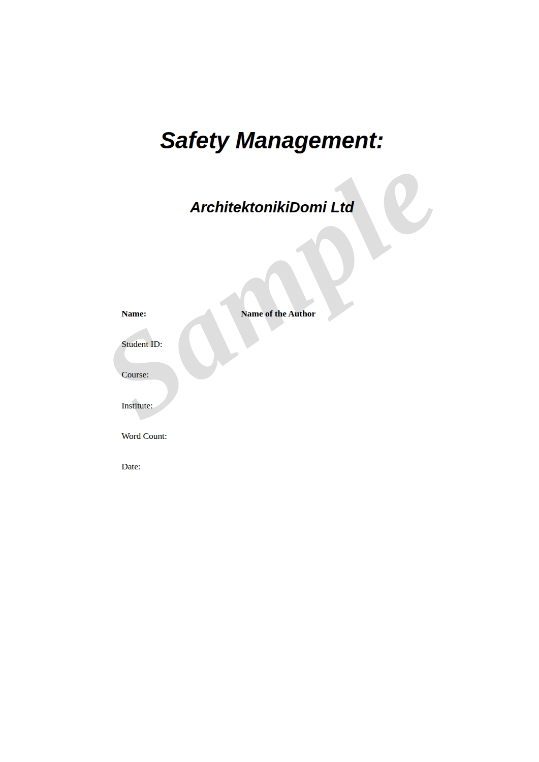Sample
Safety Management:
ArchitektonikiDomi Ltd
Name: Name of the Author
Student ID:
Course:
Institute:
Word Count:
Date: